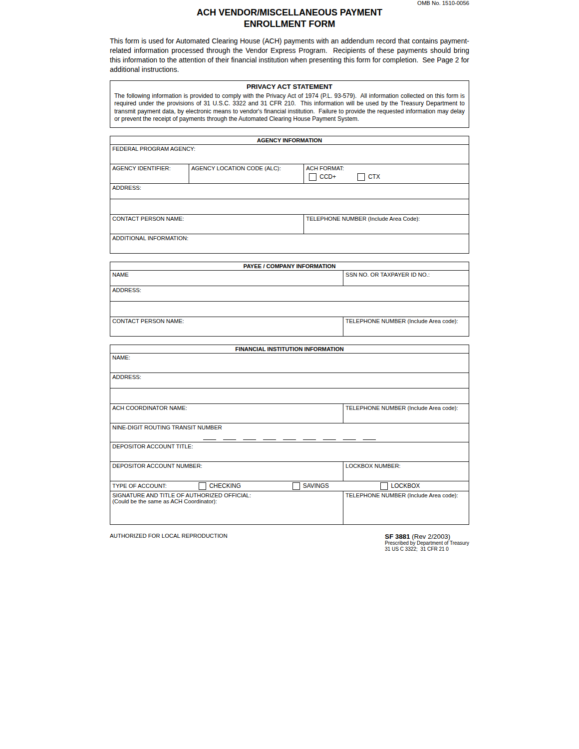OMB No. 1510-0056
ACH VENDOR/MISCELLANEOUS PAYMENT
ENROLLMENT FORM
This form is used for Automated Clearing House (ACH) payments with an addendum record that contains payment-related information processed through the Vendor Express Program. Recipients of these payments should bring this information to the attention of their financial institution when presenting this form for completion. See Page 2 for additional instructions.
PRIVACY ACT STATEMENT
The following information is provided to comply with the Privacy Act of 1974 (P.L. 93-579). All information collected on this form is required under the provisions of 31 U.S.C. 3322 and 31 CFR 210. This information will be used by the Treasury Department to transmit payment data, by electronic means to vendor's financial institution. Failure to provide the requested information may delay or prevent the receipt of payments through the Automated Clearing House Payment System.
| AGENCY INFORMATION |
| FEDERAL PROGRAM AGENCY: |
| AGENCY IDENTIFIER: | AGENCY LOCATION CODE (ALC): | ACH FORMAT: CCD+ CTX |
| ADDRESS: |
| CONTACT PERSON NAME: | TELEPHONE NUMBER (Include Area Code): |
| ADDITIONAL INFORMATION: |
| PAYEE / COMPANY INFORMATION |
| NAME | SSN NO. OR TAXPAYER ID NO.: |
| ADDRESS: |
| CONTACT PERSON NAME: | TELEPHONE NUMBER (Include Area code): |
| FINANCIAL INSTITUTION INFORMATION |
| NAME: |
| ADDRESS: |
| ACH COORDINATOR NAME: | TELEPHONE NUMBER (Include Area code): |
| NINE-DIGIT ROUTING TRANSIT NUMBER |
| DEPOSITOR ACCOUNT TITLE: |
| DEPOSITOR ACCOUNT NUMBER: | LOCKBOX NUMBER: |
| TYPE OF ACCOUNT: CHECKING SAVINGS LOCKBOX |
| SIGNATURE AND TITLE OF AUTHORIZED OFFICIAL: (Could be the same as ACH Coordinator): | TELEPHONE NUMBER (Include Area code): |
AUTHORIZED FOR LOCAL REPRODUCTION
SF 3881 (Rev 2/2003)
Prescribed by Department of Treasury
31 US C 3322; 31 CFR 21 0